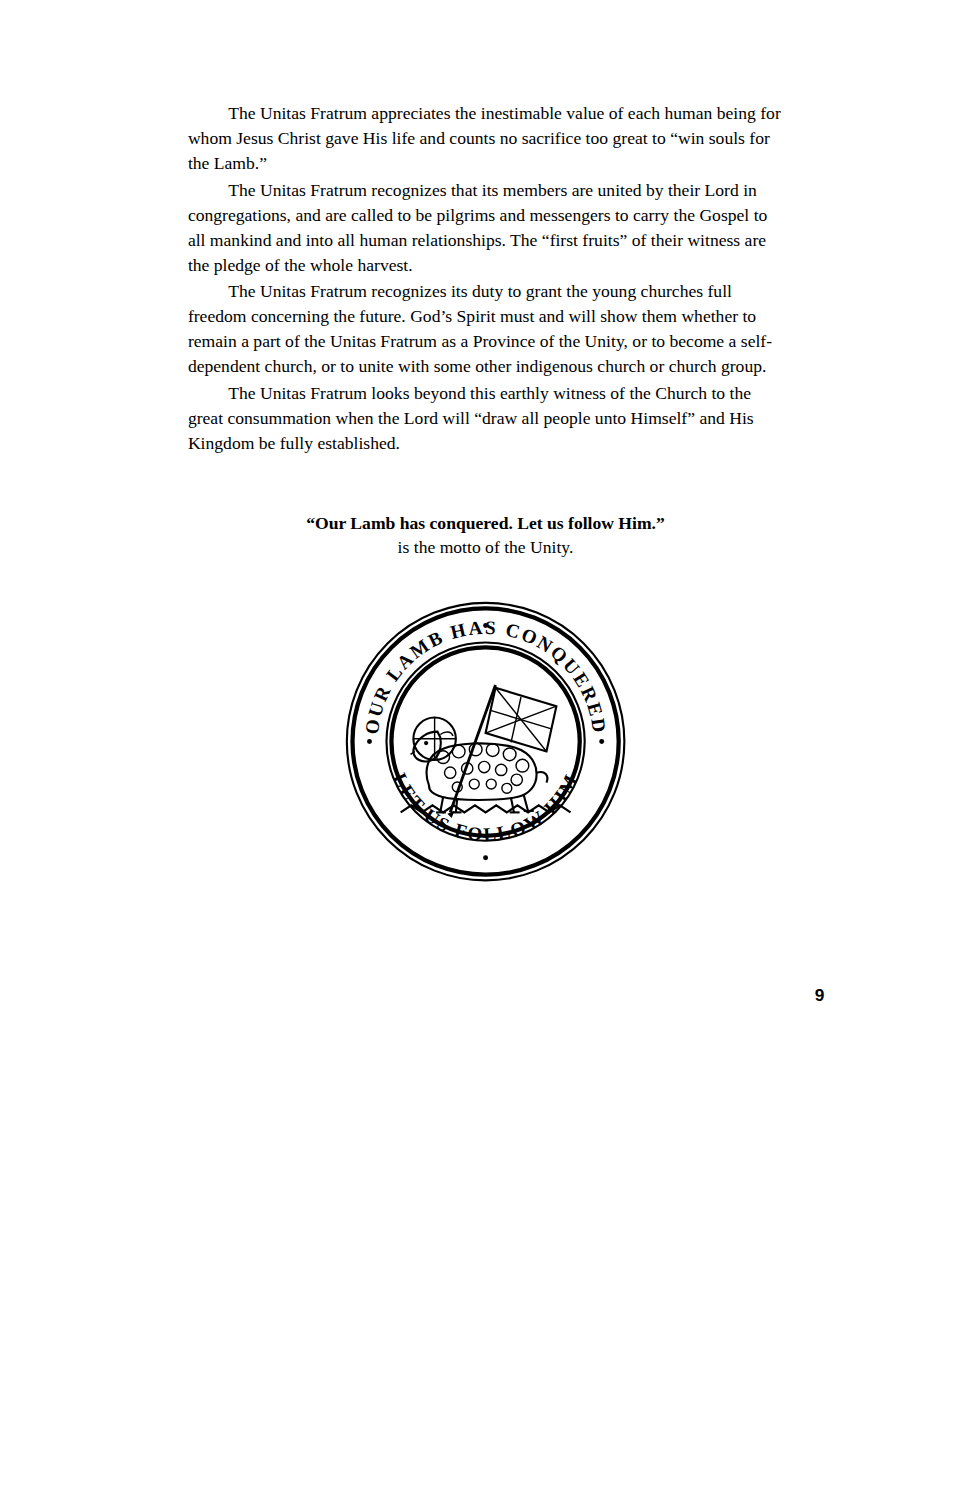The Unitas Fratrum appreciates the inestimable value of each human being for whom Jesus Christ gave His life and counts no sacrifice too great to “win souls for the Lamb.”
The Unitas Fratrum recognizes that its members are united by their Lord in congregations, and are called to be pilgrims and messengers to carry the Gospel to all mankind and into all human relationships. The “first fruits” of their witness are the pledge of the whole harvest.
The Unitas Fratrum recognizes its duty to grant the young churches full freedom concerning the future. God’s Spirit must and will show them whether to remain a part of the Unitas Fratrum as a Province of the Unity, or to become a self-dependent church, or to unite with some other indigenous church or church group.
The Unitas Fratrum looks beyond this earthly witness of the Church to the great consummation when the Lord will “draw all people unto Himself” and His Kingdom be fully established.
“Our Lamb has conquered. Let us follow Him.”
is the motto of the Unity.
OUR LAMB HAS CONQUERED LET US FOLLOW HIM
9